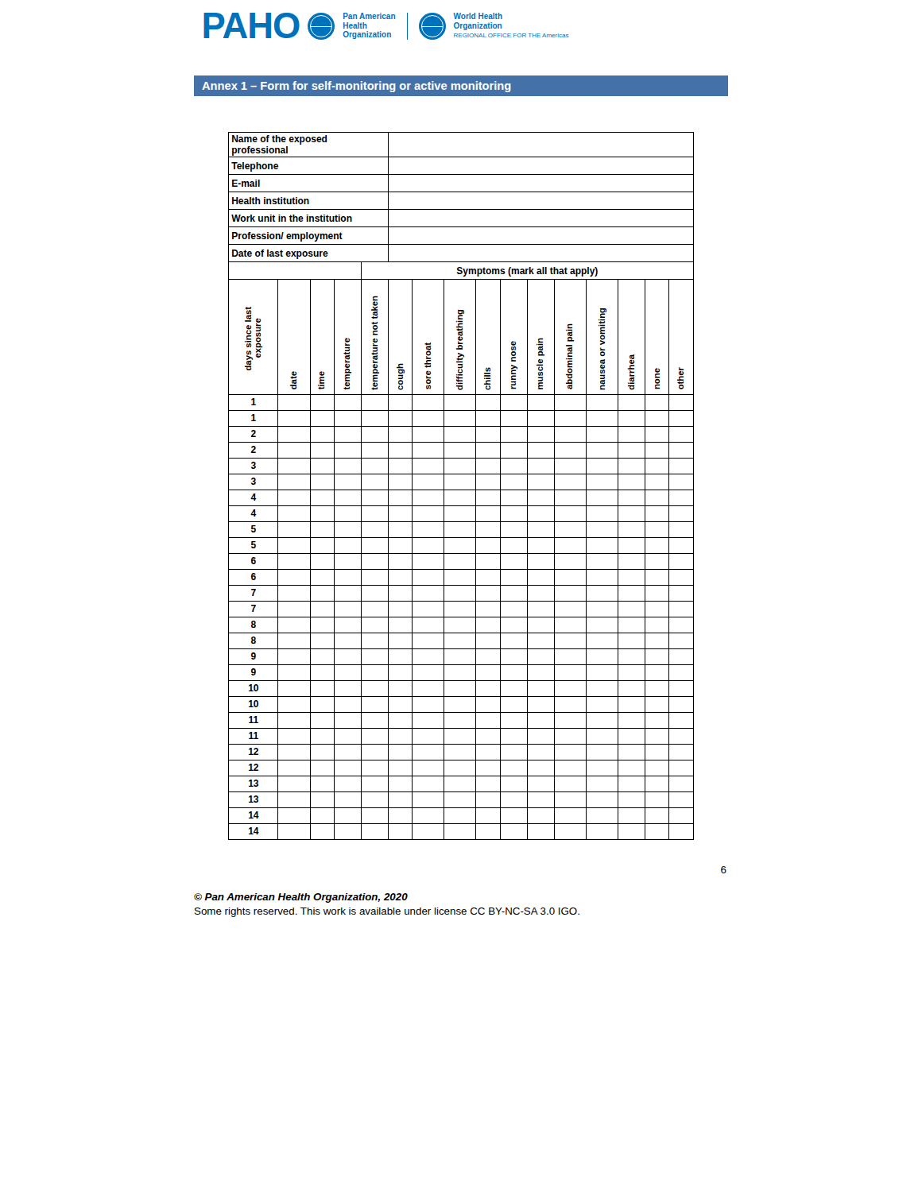PAHO
Pan American
Health
Organization
World Health
Organization
REGIONAL OFFICE FOR THE Americas
Annex 1 – Form for self-monitoring or active monitoring
| Name of the exposed professional | |
| Telephone | |
| E-mail | |
| Health institution | |
| Work unit in the institution | |
| Profession/ employment | |
| Date of last exposure | |
| | Symptoms (mark all that apply) |
| days since last exposure | date | time | temperature | temperature not taken | cough | sore throat | difficulty breathing | chills | runny nose | muscle pain | abdominal pain | nausea or vomiting | diarrhea | none | other |
| 1 | | | | | | | | | | | | | | | |
| 1 | | | | | | | | | | | | | | | |
| 2 | | | | | | | | | | | | | | | |
| 2 | | | | | | | | | | | | | | | |
| 3 | | | | | | | | | | | | | | | |
| 3 | | | | | | | | | | | | | | | |
| 4 | | | | | | | | | | | | | | | |
| 4 | | | | | | | | | | | | | | | |
| 5 | | | | | | | | | | | | | | | |
| 5 | | | | | | | | | | | | | | | |
| 6 | | | | | | | | | | | | | | | |
| 6 | | | | | | | | | | | | | | | |
| 7 | | | | | | | | | | | | | | | |
| 7 | | | | | | | | | | | | | | | |
| 8 | | | | | | | | | | | | | | | |
| 8 | | | | | | | | | | | | | | | |
| 9 | | | | | | | | | | | | | | | |
| 9 | | | | | | | | | | | | | | | |
| 10 | | | | | | | | | | | | | | | |
| 10 | | | | | | | | | | | | | | | |
| 11 | | | | | | | | | | | | | | | |
| 11 | | | | | | | | | | | | | | | |
| 12 | | | | | | | | | | | | | | | |
| 12 | | | | | | | | | | | | | | | |
| 13 | | | | | | | | | | | | | | | |
| 13 | | | | | | | | | | | | | | | |
| 14 | | | | | | | | | | | | | | | |
| 14 | | | | | | | | | | | | | | | |
6
© Pan American Health Organization, 2020
Some rights reserved. This work is available under license CC BY-NC-SA 3.0 IGO.